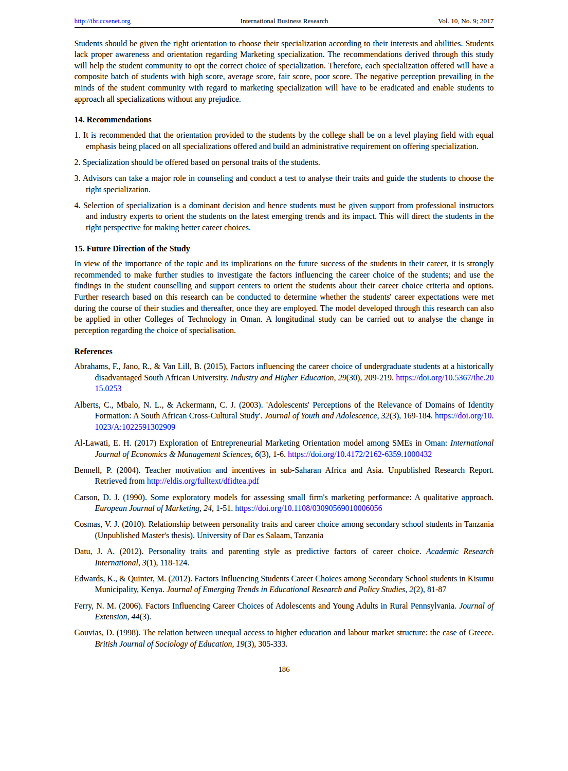http://ibr.ccsenet.org International Business Research Vol. 10, No. 9; 2017
Students should be given the right orientation to choose their specialization according to their interests and abilities. Students lack proper awareness and orientation regarding Marketing specialization. The recommendations derived through this study will help the student community to opt the correct choice of specialization. Therefore, each specialization offered will have a composite batch of students with high score, average score, fair score, poor score. The negative perception prevailing in the minds of the student community with regard to marketing specialization will have to be eradicated and enable students to approach all specializations without any prejudice.
14. Recommendations
1. It is recommended that the orientation provided to the students by the college shall be on a level playing field with equal emphasis being placed on all specializations offered and build an administrative requirement on offering specialization.
2. Specialization should be offered based on personal traits of the students.
3. Advisors can take a major role in counseling and conduct a test to analyse their traits and guide the students to choose the right specialization.
4. Selection of specialization is a dominant decision and hence students must be given support from professional instructors and industry experts to orient the students on the latest emerging trends and its impact. This will direct the students in the right perspective for making better career choices.
15. Future Direction of the Study
In view of the importance of the topic and its implications on the future success of the students in their career, it is strongly recommended to make further studies to investigate the factors influencing the career choice of the students; and use the findings in the student counselling and support centers to orient the students about their career choice criteria and options. Further research based on this research can be conducted to determine whether the students' career expectations were met during the course of their studies and thereafter, once they are employed. The model developed through this research can also be applied in other Colleges of Technology in Oman. A longitudinal study can be carried out to analyse the change in perception regarding the choice of specialisation.
References
Abrahams, F., Jano, R., & Van Lill, B. (2015), Factors influencing the career choice of undergraduate students at a historically disadvantaged South African University. Industry and Higher Education, 29(30), 209-219. https://doi.org/10.5367/ihe.2015.0253
Alberts, C., Mbalo, N. L., & Ackermann, C. J. (2003). 'Adolescents' Perceptions of the Relevance of Domains of Identity Formation: A South African Cross-Cultural Study'. Journal of Youth and Adolescence, 32(3), 169-184. https://doi.org/10.1023/A:1022591302909
Al-Lawati, E. H. (2017) Exploration of Entrepreneurial Marketing Orientation model among SMEs in Oman: International Journal of Economics & Management Sciences, 6(3), 1-6. https://doi.org/10.4172/2162-6359.1000432
Bennell, P. (2004). Teacher motivation and incentives in sub-Saharan Africa and Asia. Unpublished Research Report. Retrieved from http://eldis.org/fulltext/dfidtea.pdf
Carson, D. J. (1990). Some exploratory models for assessing small firm's marketing performance: A qualitative approach. European Journal of Marketing, 24, 1-51. https://doi.org/10.1108/03090569010006056
Cosmas, V. J. (2010). Relationship between personality traits and career choice among secondary school students in Tanzania (Unpublished Master's thesis). University of Dar es Salaam, Tanzania
Datu, J. A. (2012). Personality traits and parenting style as predictive factors of career choice. Academic Research International, 3(1), 118-124.
Edwards, K., & Quinter, M. (2012). Factors Influencing Students Career Choices among Secondary School students in Kisumu Municipality, Kenya. Journal of Emerging Trends in Educational Research and Policy Studies, 2(2), 81-87
Ferry, N. M. (2006). Factors Influencing Career Choices of Adolescents and Young Adults in Rural Pennsylvania. Journal of Extension, 44(3).
Gouvias, D. (1998). The relation between unequal access to higher education and labour market structure: the case of Greece. British Journal of Sociology of Education, 19(3), 305-333.
186